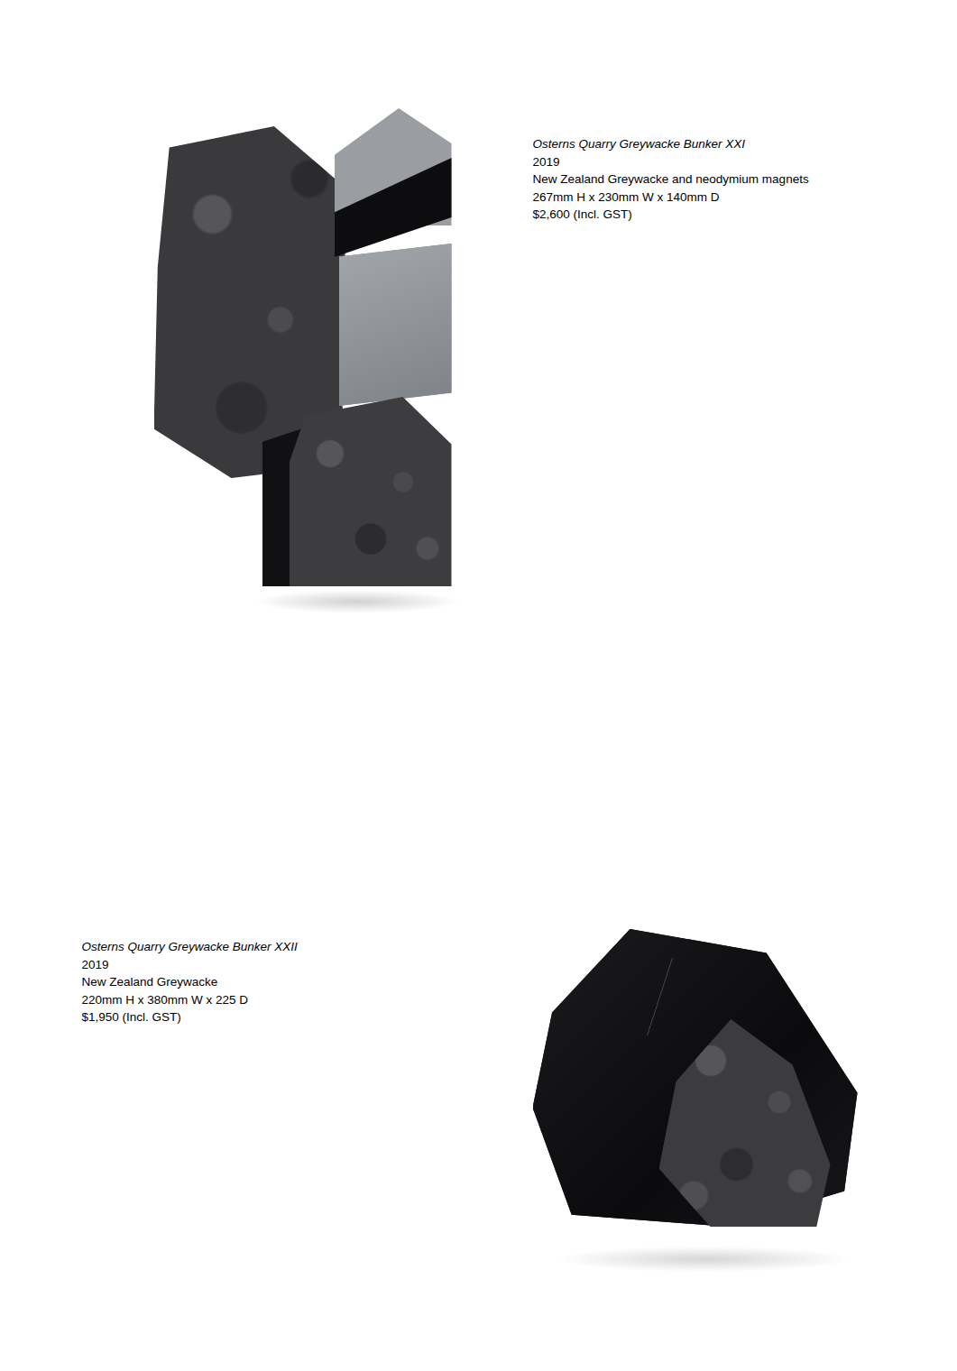Osterns Quarry Greywacke Bunker XXI 2019 New Zealand Greywacke and neodymium magnets 267mm H x 230mm W x 140mm D $2,600 (Incl. GST)
Osterns Quarry Greywacke Bunker XXII 2019 New Zealand Greywacke 220mm H x 380mm W x 225 D $1,950 (Incl. GST)